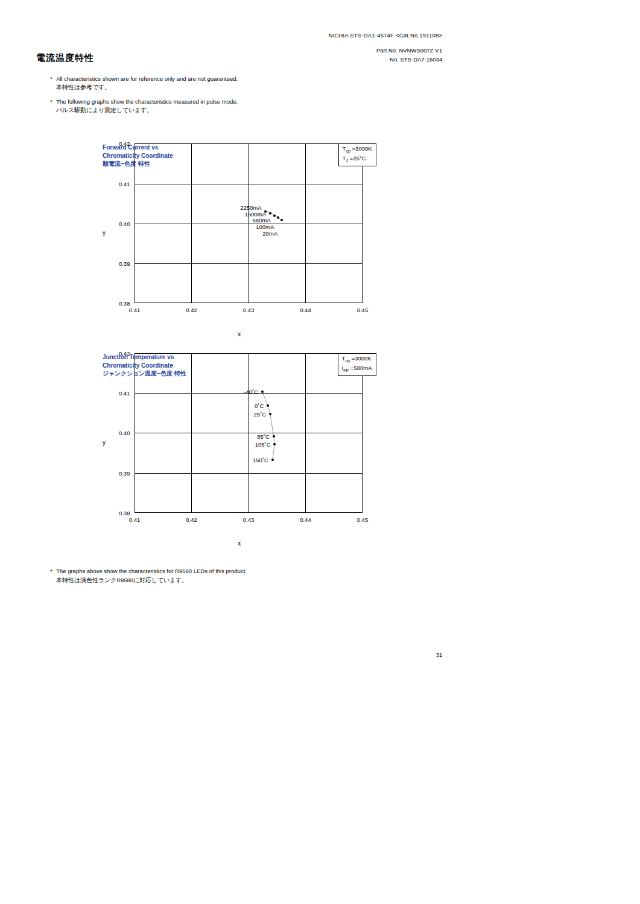NICHIA STS-DA1-4574F <Cat.No.191108>
電流温度特性
Part No. NVNWS007Z-V1
No. STS-DA7-16034
All characteristics shown are for reference only and are not guaranteed. 本特性は参考です。
The following graphs show the characteristics measured in pulse mode. パルス駆動により測定しています。
Forward Current vs
Chromaticity Coordinate
順電流−色度 特性
Tcp =3000K
TJ =25°C
y
0.42
0.41
0.40
0.39
0.38
0.41
0.42
0.43
0.44
0.45
2250mA
1500mA
580mA
100mA
20mA
x
Junction Temperature vs
Chromaticity Coordinate
ジャンクション温度−色度 特性
Tcp =3000K
IFP =580mA
y
0.42
0.41
0.40
0.39
0.38
0.41
0.42
0.43
0.44
0.45
-40˚C
0˚C
25˚C
85˚C
105˚C
150˚C
x
The graphs above show the characteristics for R9580 LEDs of this product.
本特性は演色性ランクR9580に対応しています。
31